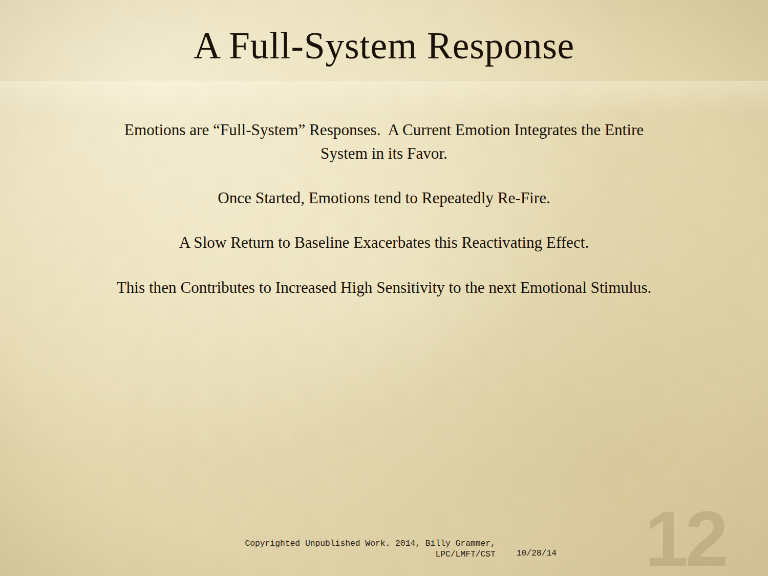A Full-System Response
Emotions are “Full-System” Responses. A Current Emotion Integrates the Entire System in its Favor.
Once Started, Emotions tend to Repeatedly Re-Fire.
A Slow Return to Baseline Exacerbates this Reactivating Effect.
This then Contributes to Increased High Sensitivity to the next Emotional Stimulus.
12
Copyrighted Unpublished Work. 2014, Billy Grammer, LPC/LMFT/CST
10/28/14